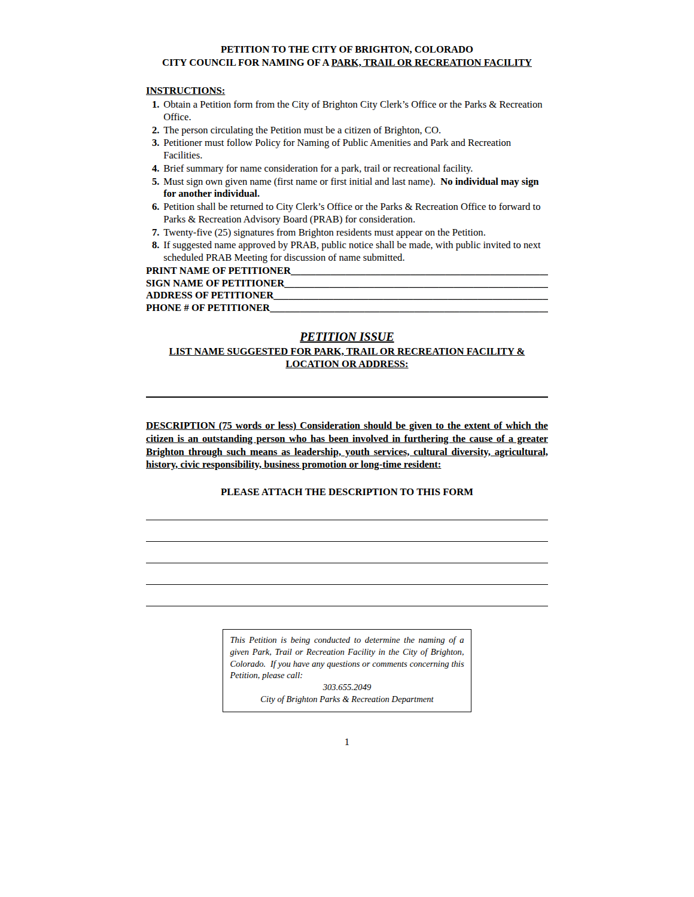PETITION TO THE CITY OF BRIGHTON, COLORADO
CITY COUNCIL FOR NAMING OF A PARK, TRAIL OR RECREATION FACILITY
INSTRUCTIONS:
Obtain a Petition form from the City of Brighton City Clerk’s Office or the Parks & Recreation Office.
The person circulating the Petition must be a citizen of Brighton, CO.
Petitioner must follow Policy for Naming of Public Amenities and Park and Recreation Facilities.
Brief summary for name consideration for a park, trail or recreational facility.
Must sign own given name (first name or first initial and last name). No individual may sign for another individual.
Petition shall be returned to City Clerk’s Office or the Parks & Recreation Office to forward to Parks & Recreation Advisory Board (PRAB) for consideration.
Twenty-five (25) signatures from Brighton residents must appear on the Petition.
If suggested name approved by PRAB, public notice shall be made, with public invited to next scheduled PRAB Meeting for discussion of name submitted.
PRINT NAME OF PETITIONER_______________________________________________________________
SIGN NAME OF PETITIONER_______________________________________________________________
ADDRESS OF PETITIONER_________________________________________________________________
PHONE # OF PETITIONER_________________________________________________________________
PETITION ISSUE
LIST NAME SUGGESTED FOR PARK, TRAIL OR RECREATION FACILITY &
LOCATION OR ADDRESS:
DESCRIPTION (75 words or less) Consideration should be given to the extent of which the citizen is an outstanding person who has been involved in furthering the cause of a greater Brighton through such means as leadership, youth services, cultural diversity, agricultural, history, civic responsibility, business promotion or long-time resident:
PLEASE ATTACH THE DESCRIPTION TO THIS FORM
This Petition is being conducted to determine the naming of a given Park, Trail or Recreation Facility in the City of Brighton, Colorado. If you have any questions or comments concerning this Petition, please call:
303.655.2049
City of Brighton Parks & Recreation Department
1